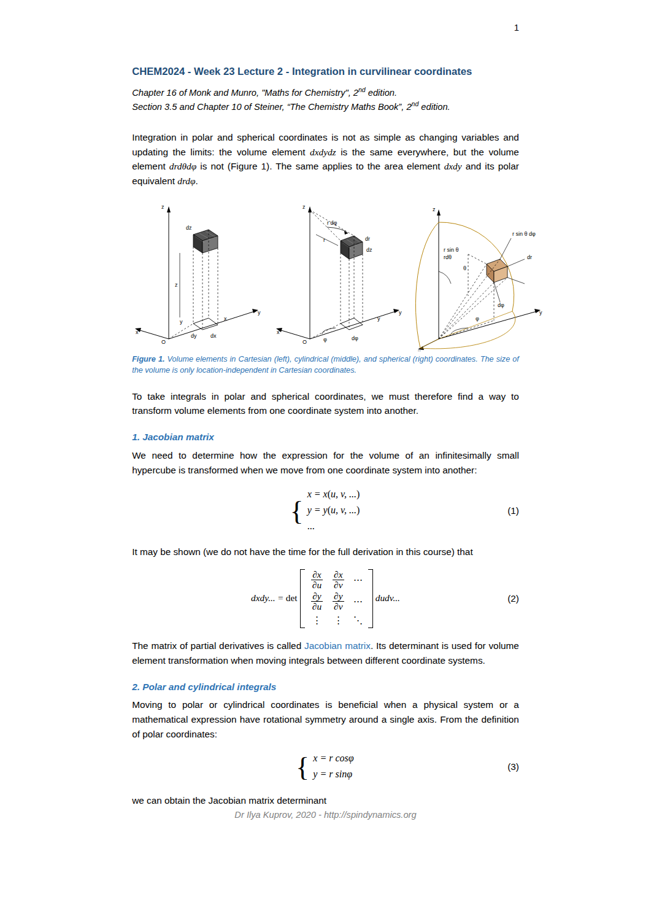1
CHEM2024 - Week 23 Lecture 2 - Integration in curvilinear coordinates
Chapter 16 of Monk and Munro, "Maths for Chemistry", 2nd edition.
Section 3.5 and Chapter 10 of Steiner, “The Chemistry Maths Book”, 2nd edition.
Integration in polar and spherical coordinates is not as simple as changing variables and updating the limits: the volume element dxdydz is the same everywhere, but the volume element drdθdφ is not (Figure 1). The same applies to the area element dxdy and its polar equivalent drdφ.
z y x O dz dy dx z y x z y x O dr dz r dφ r φ dφ y z y x r sin θ dφ dr dφ r sin θ rdθ θ φ
Figure 1. Volume elements in Cartesian (left), cylindrical (middle), and spherical (right) coordinates. The size of the volume is only location-independent in Cartesian coordinates.
To take integrals in polar and spherical coordinates, we must therefore find a way to transform volume elements from one coordinate system into another.
1. Jacobian matrix
We need to determine how the expression for the volume of an infinitesimally small hypercube is transformed when we move from one coordinate system into another:
{
| x = x ( u, v, ... ) |
| y = y ( u, v, ... ) |
| ... |
(1)
It may be shown (we do not have the time for the full derivation in this course) that
dxdy... = det
| ∂x ∂u | ∂x ∂v | ⋯ |
| ∂y ∂u | ∂y ∂v | ⋯ |
| ⋮ | ⋮ | ⋱ |
dudv...
(2)
The matrix of partial derivatives is called Jacobian matrix. Its determinant is used for volume element transformation when moving integrals between different coordinate systems.
2. Polar and cylindrical integrals
Moving to polar or cylindrical coordinates is beneficial when a physical system or a mathematical expression have rotational symmetry around a single axis. From the definition of polar coordinates:
{
| x = r cosφ |
| y = r sinφ |
(3)
we can obtain the Jacobian matrix determinant
Dr Ilya Kuprov, 2020 - http://spindynamics.org